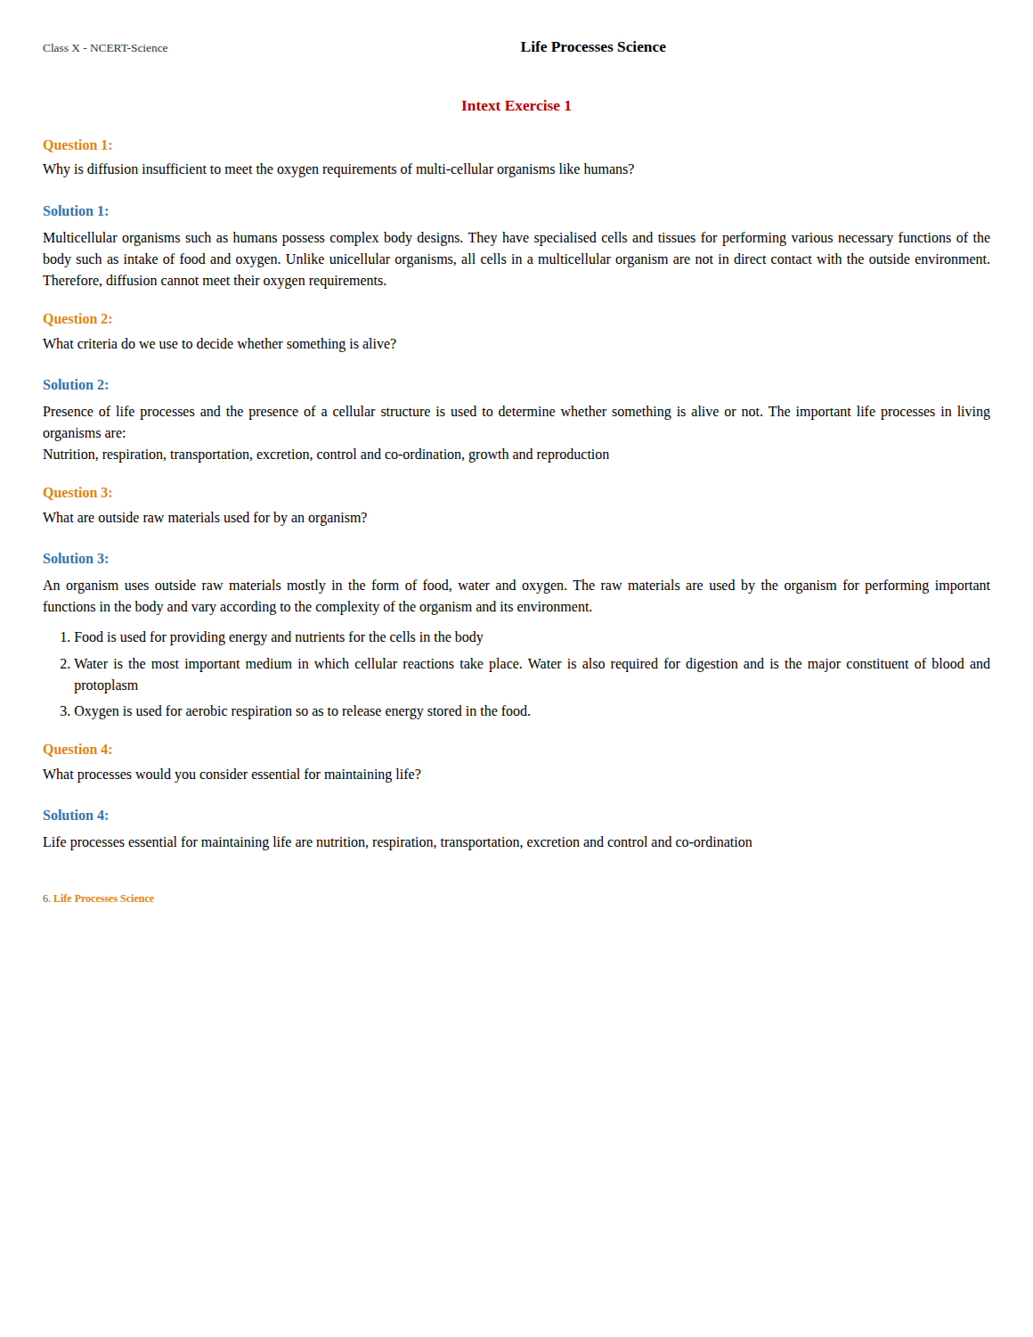Class X - NCERT-Science
Life Processes Science
Intext Exercise 1
Question 1:
Why is diffusion insufficient to meet the oxygen requirements of multi-cellular organisms like humans?
Solution 1:
Multicellular organisms such as humans possess complex body designs. They have specialised cells and tissues for performing various necessary functions of the body such as intake of food and oxygen. Unlike unicellular organisms, all cells in a multicellular organism are not in direct contact with the outside environment. Therefore, diffusion cannot meet their oxygen requirements.
Question 2:
What criteria do we use to decide whether something is alive?
Solution 2:
Presence of life processes and the presence of a cellular structure is used to determine whether something is alive or not. The important life processes in living organisms are:
Nutrition, respiration, transportation, excretion, control and co-ordination, growth and reproduction
Question 3:
What are outside raw materials used for by an organism?
Solution 3:
An organism uses outside raw materials mostly in the form of food, water and oxygen. The raw materials are used by the organism for performing important functions in the body and vary according to the complexity of the organism and its environment.
Food is used for providing energy and nutrients for the cells in the body
Water is the most important medium in which cellular reactions take place. Water is also required for digestion and is the major constituent of blood and protoplasm
Oxygen is used for aerobic respiration so as to release energy stored in the food.
Question 4:
What processes would you consider essential for maintaining life?
Solution 4:
Life processes essential for maintaining life are nutrition, respiration, transportation, excretion and control and co-ordination
6. Life Processes Science